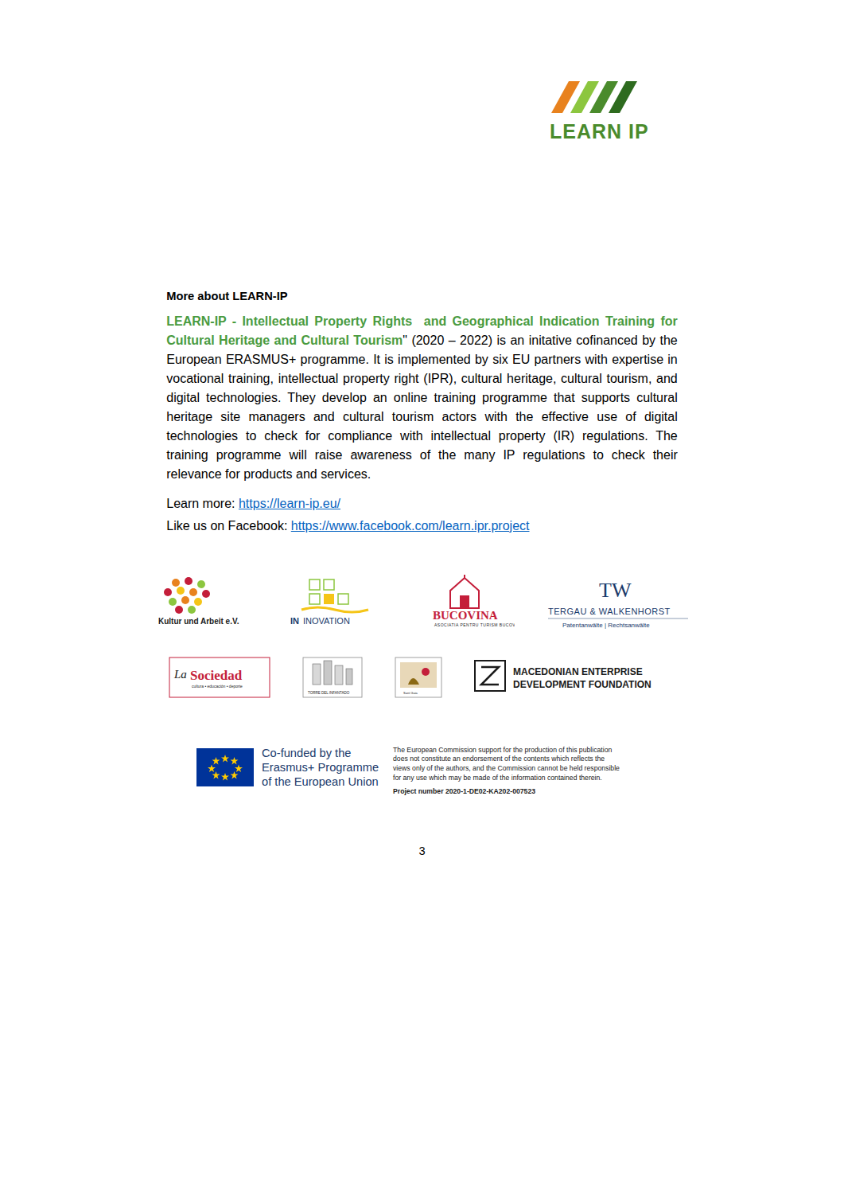LEARN IP
More about LEARN-IP
LEARN-IP - Intellectual Property Rights and Geographical Indication Training for Cultural Heritage and Cultural Tourism" (2020 – 2022) is an initative cofinanced by the European ERASMUS+ programme. It is implemented by six EU partners with expertise in vocational training, intellectual property right (IPR), cultural heritage, cultural tourism, and digital technologies. They develop an online training programme that supports cultural heritage site managers and cultural tourism actors with the effective use of digital technologies to check for compliance with intellectual property (IR) regulations. The training programme will raise awareness of the many IP regulations to check their relevance for products and services.
Learn more: https://learn-ip.eu/
Like us on Facebook: https://www.facebook.com/learn.ipr.project
Kultur und Arbeit e.V.
IN INOVATION
BUCOVINA ASOCIATIA PENTRU TURISM BUCOVINA
TW TERGAU & WALKENHORST Patentanwälte | Rechtsanwälte
La Sociedad cultura • educación • deporte
TORRE DEL INFANTADO
Sant Gaia
MACEDONIAN ENTERPRISE DEVELOPMENT FOUNDATION
Co-funded by the
Erasmus+ Programme
of the European Union
The European Commission support for the production of this publication does not constitute an endorsement of the contents which reflects the views only of the authors, and the Commission cannot be held responsible for any use which may be made of the information contained therein. Project number 2020-1-DE02-KA202-007523
3